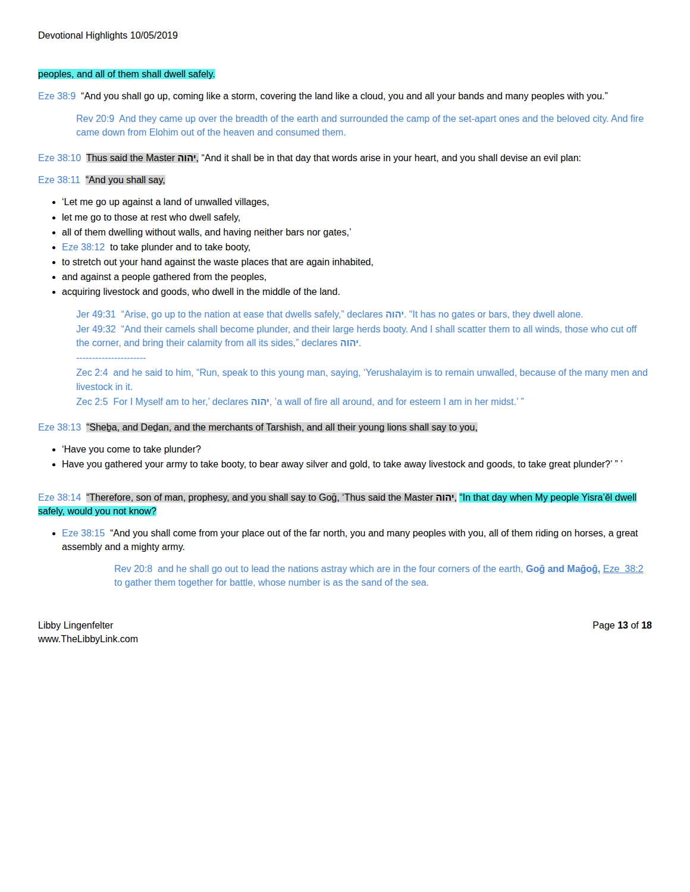Devotional Highlights 10/05/2019
peoples, and all of them shall dwell safely.
Eze 38:9 “And you shall go up, coming like a storm, covering the land like a cloud, you and all your bands and many peoples with you.”
Rev 20:9 And they came up over the breadth of the earth and surrounded the camp of the set-apart ones and the beloved city. And fire came down from Elohim out of the heaven and consumed them.
Eze 38:10 Thus said the Master יהוה, “And it shall be in that day that words arise in your heart, and you shall devise an evil plan:
Eze 38:11 “And you shall say,
‘Let me go up against a land of unwalled villages,
let me go to those at rest who dwell safely,
all of them dwelling without walls, and having neither bars nor gates,’
Eze 38:12 to take plunder and to take booty,
to stretch out your hand against the waste places that are again inhabited,
and against a people gathered from the peoples,
acquiring livestock and goods, who dwell in the middle of the land.
Jer 49:31 “Arise, go up to the nation at ease that dwells safely,” declares יהוה. “It has no gates or bars, they dwell alone.
Jer 49:32 “And their camels shall become plunder, and their large herds booty. And I shall scatter them to all winds, those who cut off the corner, and bring their calamity from all its sides,” declares יהוה.
----------------------
Zec 2:4 and he said to him, “Run, speak to this young man, saying, ‘Yerushalayim is to remain unwalled, because of the many men and livestock in it.
Zec 2:5 For I Myself am to her,’ declares יהוה, ’a wall of fire all around, and for esteem I am in her midst.’ ”
Eze 38:13 “Sheḇa, and Deḏan, and the merchants of Tarshish, and all their young lions shall say to you,
‘Have you come to take plunder?
Have you gathered your army to take booty, to bear away silver and gold, to take away livestock and goods, to take great plunder?’ ” ’
Eze 38:14 “Therefore, son of man, prophesy, and you shall say to Goḡ, ‘Thus said the Master יהוה, “In that day when My people Yisra’ĕl dwell safely, would you not know?
Eze 38:15 “And you shall come from your place out of the far north, you and many peoples with you, all of them riding on horses, a great assembly and a mighty army.
Rev 20:8 and he shall go out to lead the nations astray which are in the four corners of the earth, Goḡ and Maḡoḡ, Eze 38:2 to gather them together for battle, whose number is as the sand of the sea.
Libby Lingenfelter
www.TheLibbyLink.com
Page 13 of 18